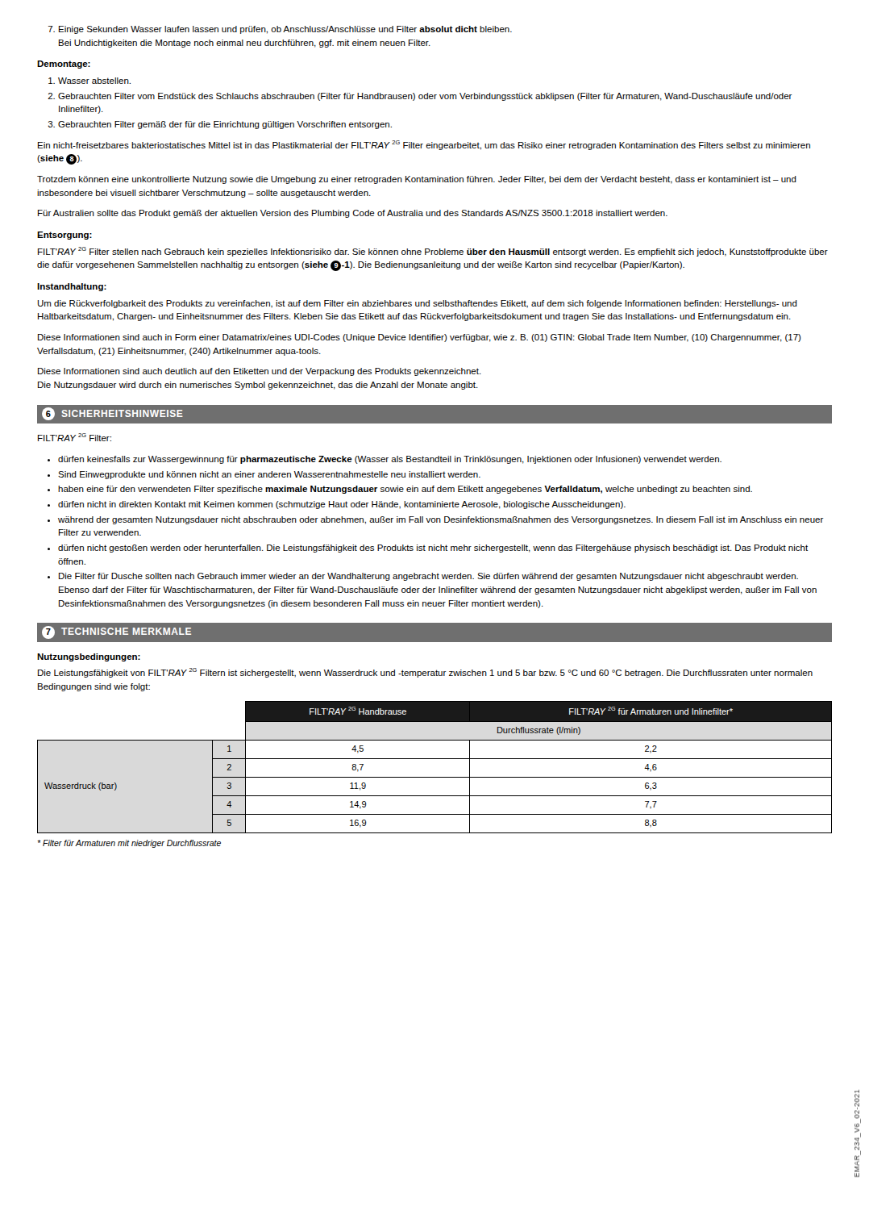Einige Sekunden Wasser laufen lassen und prüfen, ob Anschluss/Anschlüsse und Filter absolut dicht bleiben.
Bei Undichtigkeiten die Montage noch einmal neu durchführen, ggf. mit einem neuen Filter.
Demontage:
Wasser abstellen.
Gebrauchten Filter vom Endstück des Schlauchs abschrauben (Filter für Handbrausen) oder vom Verbindungsstück abklipsen (Filter für Armaturen, Wand-Duschausläufe und/oder Inlinefilter).
Gebrauchten Filter gemäß der für die Einrichtung gültigen Vorschriften entsorgen.
Ein nicht-freisetzbares bakteriostatisches Mittel ist in das Plastikmaterial der FILT'RAY 2G Filter eingearbeitet, um das Risiko einer retrograden Kontamination des Filters selbst zu minimieren (siehe 8).
Trotzdem können eine unkontrollierte Nutzung sowie die Umgebung zu einer retrograden Kontamination führen. Jeder Filter, bei dem der Verdacht besteht, dass er kontaminiert ist – und insbesondere bei visuell sichtbarer Verschmutzung – sollte ausgetauscht werden.
Für Australien sollte das Produkt gemäß der aktuellen Version des Plumbing Code of Australia und des Standards AS/NZS 3500.1:2018 installiert werden.
Entsorgung:
FILT'RAY 2G Filter stellen nach Gebrauch kein spezielles Infektionsrisiko dar. Sie können ohne Probleme über den Hausmüll entsorgt werden. Es empfiehlt sich jedoch, Kunststoffprodukte über die dafür vorgesehenen Sammelstellen nachhaltig zu entsorgen (siehe 9-1). Die Bedienungsanleitung und der weiße Karton sind recycelbar (Papier/Karton).
Instandhaltung:
Um die Rückverfolgbarkeit des Produkts zu vereinfachen, ist auf dem Filter ein abziehbares und selbsthaftendes Etikett, auf dem sich folgende Informationen befinden: Herstellungs- und Haltbarkeitsdatum, Chargen- und Einheitsnummer des Filters. Kleben Sie das Etikett auf das Rückverfolgbarkeitsdokument und tragen Sie das Installations- und Entfernungsdatum ein.
Diese Informationen sind auch in Form einer Datamatrix/eines UDI-Codes (Unique Device Identifier) verfügbar, wie z. B. (01) GTIN: Global Trade Item Number, (10) Chargennummer, (17) Verfallsdatum, (21) Einheitsnummer, (240) Artikelnummer aqua-tools.
Diese Informationen sind auch deutlich auf den Etiketten und der Verpackung des Produkts gekennzeichnet.
Die Nutzungsdauer wird durch ein numerisches Symbol gekennzeichnet, das die Anzahl der Monate angibt.
6 SICHERHEITSHINWEISE
FILT'RAY 2G Filter:
dürfen keinesfalls zur Wassergewinnung für pharmazeutische Zwecke (Wasser als Bestandteil in Trinklösungen, Injektionen oder Infusionen) verwendet werden.
Sind Einwegprodukte und können nicht an einer anderen Wasserentnahmestelle neu installiert werden.
haben eine für den verwendeten Filter spezifische maximale Nutzungsdauer sowie ein auf dem Etikett angegebenes Verfalldatum, welche unbedingt zu beachten sind.
dürfen nicht in direkten Kontakt mit Keimen kommen (schmutzige Haut oder Hände, kontaminierte Aerosole, biologische Ausscheidungen).
während der gesamten Nutzungsdauer nicht abschrauben oder abnehmen, außer im Fall von Desinfektionsmaßnahmen des Versorgungsnetzes. In diesem Fall ist im Anschluss ein neuer Filter zu verwenden.
dürfen nicht gestoßen werden oder herunterfallen. Die Leistungsfähigkeit des Produkts ist nicht mehr sichergestellt, wenn das Filtergehäuse physisch beschädigt ist. Das Produkt nicht öffnen.
Die Filter für Dusche sollten nach Gebrauch immer wieder an der Wandhalterung angebracht werden. Sie dürfen während der gesamten Nutzungsdauer nicht abgeschraubt werden. Ebenso darf der Filter für Waschtischarmaturen, der Filter für Wand-Duschausläufe oder der Inlinefilter während der gesamten Nutzungsdauer nicht abgeklipst werden, außer im Fall von Desinfektionsmaßnahmen des Versorgungsnetzes (in diesem besonderen Fall muss ein neuer Filter montiert werden).
7 TECHNISCHE MERKMALE
Nutzungsbedingungen:
Die Leistungsfähigkeit von FILT'RAY 2G Filtern ist sichergestellt, wenn Wasserdruck und -temperatur zwischen 1 und 5 bar bzw. 5 °C und 60 °C betragen. Die Durchflussraten unter normalen Bedingungen sind wie folgt:
| | FILT' RAY 2G Handbrause | FILT' RAY 2G für Armaturen und Inlinefilter* |
| | Durchflussrate (l/min) |
| Wasserdruck (bar) | 1 | 4,5 | 2,2 |
| 2 | 8,7 | 4,6 |
| 3 | 11,9 | 6,3 |
| 4 | 14,9 | 7,7 |
| 5 | 16,9 | 8,8 |
* Filter für Armaturen mit niedriger Durchflussrate
EMAR_234_V6_02-2021